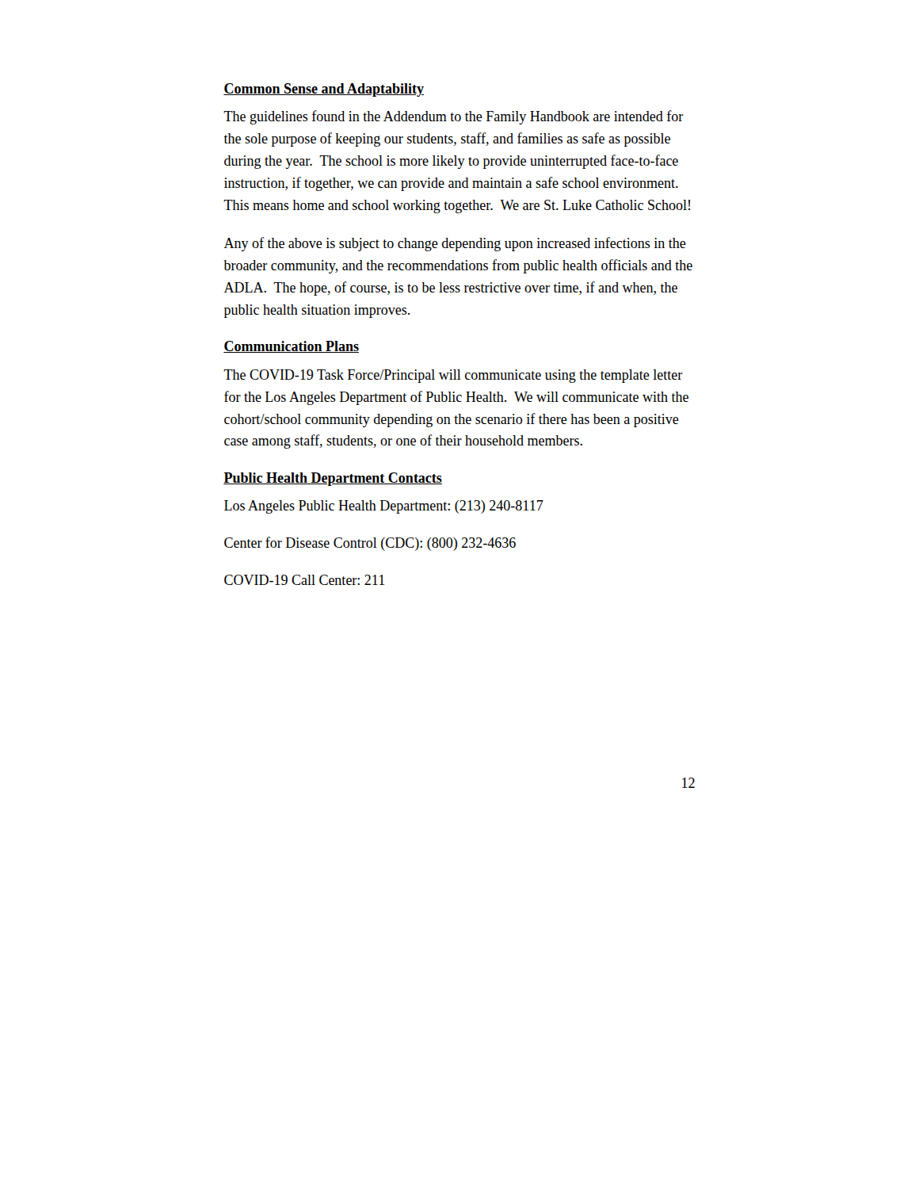Common Sense and Adaptability
The guidelines found in the Addendum to the Family Handbook are intended for the sole purpose of keeping our students, staff, and families as safe as possible during the year. The school is more likely to provide uninterrupted face-to-face instruction, if together, we can provide and maintain a safe school environment. This means home and school working together. We are St. Luke Catholic School!
Any of the above is subject to change depending upon increased infections in the broader community, and the recommendations from public health officials and the ADLA. The hope, of course, is to be less restrictive over time, if and when, the public health situation improves.
Communication Plans
The COVID-19 Task Force/Principal will communicate using the template letter for the Los Angeles Department of Public Health. We will communicate with the cohort/school community depending on the scenario if there has been a positive case among staff, students, or one of their household members.
Public Health Department Contacts
Los Angeles Public Health Department: (213) 240-8117
Center for Disease Control (CDC): (800) 232-4636
COVID-19 Call Center: 211
12